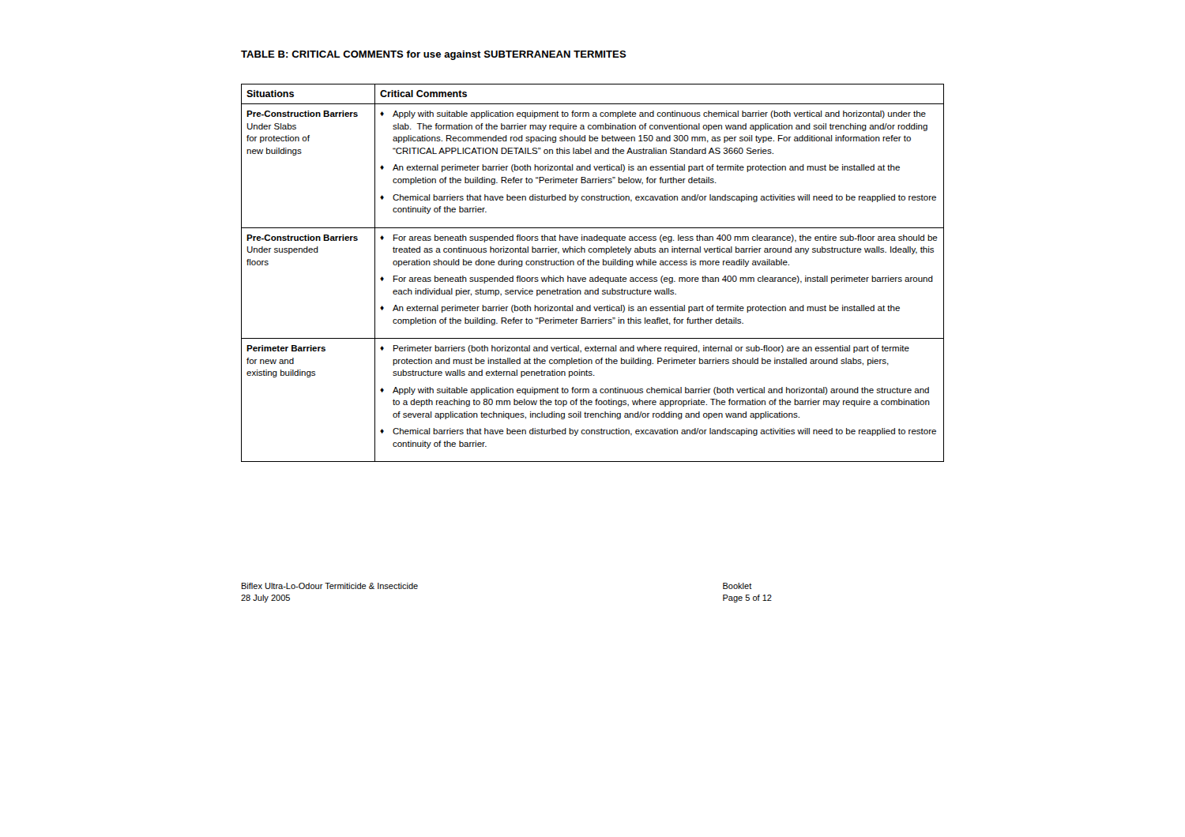TABLE B: CRITICAL COMMENTS for use against SUBTERRANEAN TERMITES
| Situations | Critical Comments |
| --- | --- |
| Pre-Construction Barriers Under Slabs for protection of new buildings | Apply with suitable application equipment to form a complete and continuous chemical barrier (both vertical and horizontal) under the slab. The formation of the barrier may require a combination of conventional open wand application and soil trenching and/or rodding applications. Recommended rod spacing should be between 150 and 300 mm, as per soil type. For additional information refer to “CRITICAL APPLICATION DETAILS” on this label and the Australian Standard AS 3660 Series. An external perimeter barrier (both horizontal and vertical) is an essential part of termite protection and must be installed at the completion of the building. Refer to “Perimeter Barriers” below, for further details. Chemical barriers that have been disturbed by construction, excavation and/or landscaping activities will need to be reapplied to restore continuity of the barrier. |
| Pre-Construction Barriers Under suspended floors | For areas beneath suspended floors that have inadequate access (eg. less than 400 mm clearance), the entire sub-floor area should be treated as a continuous horizontal barrier, which completely abuts an internal vertical barrier around any substructure walls. Ideally, this operation should be done during construction of the building while access is more readily available. For areas beneath suspended floors which have adequate access (eg. more than 400 mm clearance), install perimeter barriers around each individual pier, stump, service penetration and substructure walls. An external perimeter barrier (both horizontal and vertical) is an essential part of termite protection and must be installed at the completion of the building. Refer to “Perimeter Barriers” in this leaflet, for further details. |
| Perimeter Barriers for new and existing buildings | Perimeter barriers (both horizontal and vertical, external and where required, internal or sub-floor) are an essential part of termite protection and must be installed at the completion of the building. Perimeter barriers should be installed around slabs, piers, substructure walls and external penetration points. Apply with suitable application equipment to form a continuous chemical barrier (both vertical and horizontal) around the structure and to a depth reaching to 80 mm below the top of the footings, where appropriate. The formation of the barrier may require a combination of several application techniques, including soil trenching and/or rodding and open wand applications. Chemical barriers that have been disturbed by construction, excavation and/or landscaping activities will need to be reapplied to restore continuity of the barrier. |
| Biflex Ultra-Lo-Odour Termiticide & Insecticide | Booklet |
| 28 July 2005 | Page 5 of 12 |